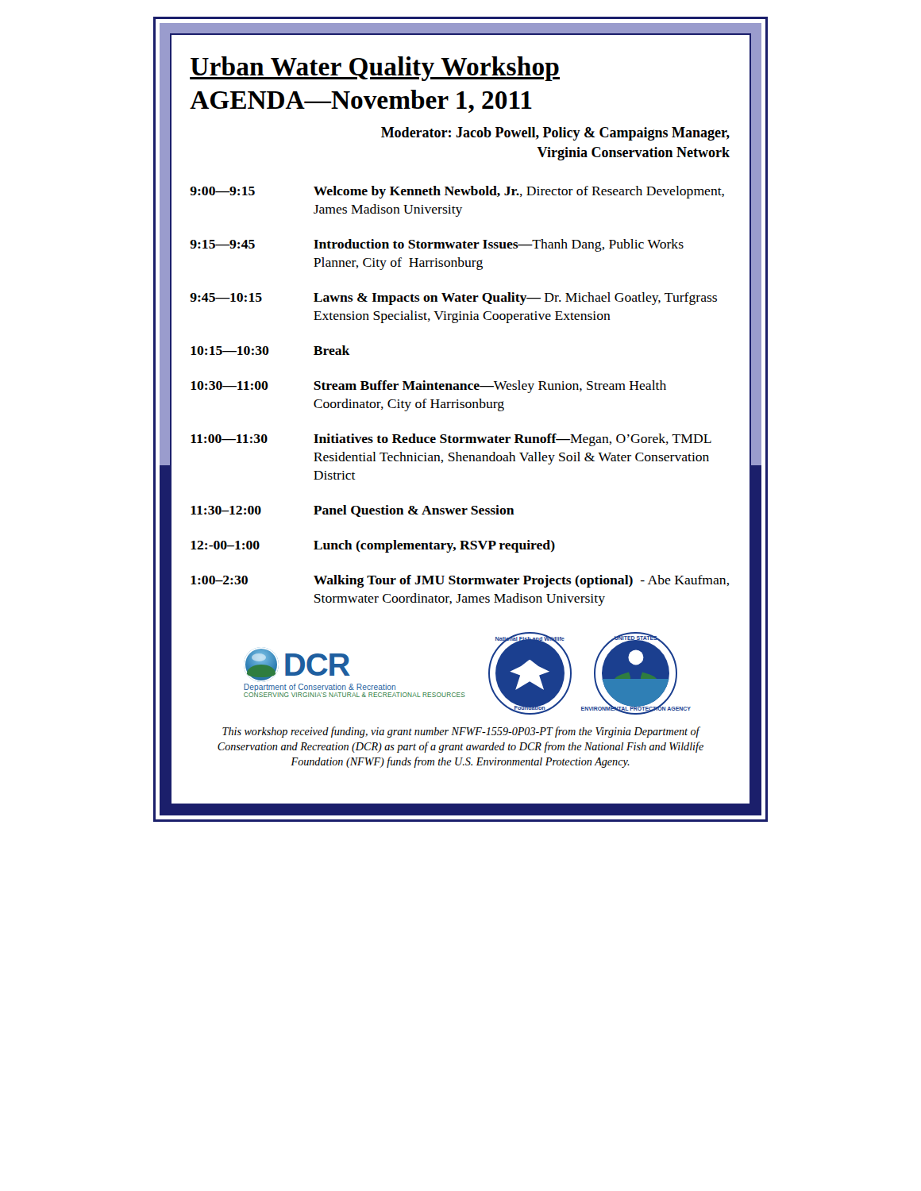Urban Water Quality Workshop
AGENDA—November 1, 2011
Moderator: Jacob Powell, Policy & Campaigns Manager,
Virginia Conservation Network
| 9:00—9:15 | Welcome by Kenneth Newbold, Jr. , Director of Research Development, James Madison University |
| 9:15—9:45 | Introduction to Stormwater Issues— Thanh Dang, Public Works Planner, City of Harrisonburg |
| 9:45—10:15 | Lawns & Impacts on Water Quality— Dr. Michael Goatley, Turfgrass Extension Specialist, Virginia Cooperative Extension |
| 10:15—10:30 | Break |
| 10:30—11:00 | Stream Buffer Maintenance— Wesley Runion, Stream Health Coordinator, City of Harrisonburg |
| 11:00—11:30 | Initiatives to Reduce Stormwater Runoff— Megan, O’Gorek, TMDL Residential Technician, Shenandoah Valley Soil & Water Conservation District |
| 11:30–12:00 | Panel Question & Answer Session |
| 12:-00–1:00 | Lunch (complementary, RSVP required) |
| 1:00–2:30 | Walking Tour of JMU Stormwater Projects (optional) - Abe Kaufman, Stormwater Coordinator, James Madison University |
DCR
Department of Conservation & Recreation
CONSERVING VIRGINIA’S NATURAL & RECREATIONAL RESOURCES
National Fish and Wildlife Foundation
UNITED STATES ENVIRONMENTAL PROTECTION AGENCY
This workshop received funding, via grant number NFWF-1559-0P03-PT from the Virginia Department of Conservation and Recreation (DCR) as part of a grant awarded to DCR from the National Fish and Wildlife Foundation (NFWF) funds from the U.S. Environmental Protection Agency.